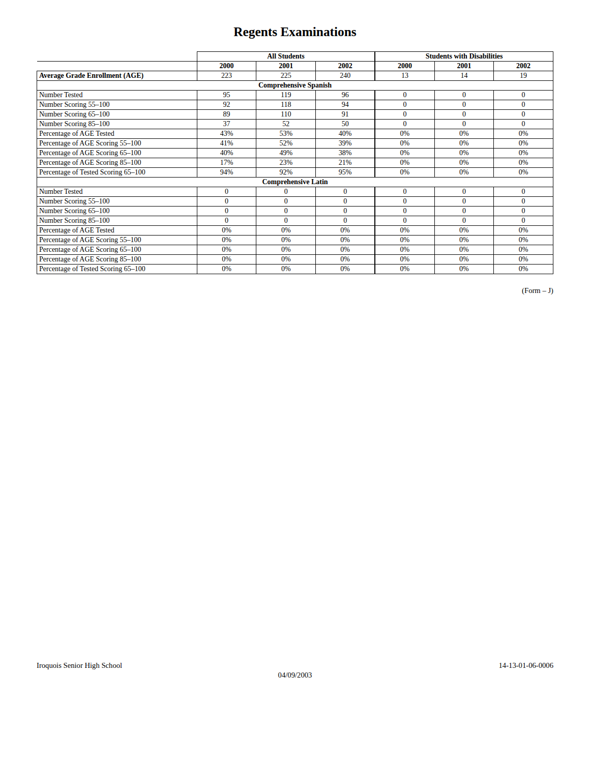Regents Examinations
| | All Students | Students with Disabilities |
| | 2000 | 2001 | 2002 | 2000 | 2001 | 2002 |
| Average Grade Enrollment (AGE) | 223 | 225 | 240 | 13 | 14 | 19 |
| Comprehensive Spanish |
| Number Tested | 95 | 119 | 96 | 0 | 0 | 0 |
| Number Scoring 55–100 | 92 | 118 | 94 | 0 | 0 | 0 |
| Number Scoring 65–100 | 89 | 110 | 91 | 0 | 0 | 0 |
| Number Scoring 85–100 | 37 | 52 | 50 | 0 | 0 | 0 |
| Percentage of AGE Tested | 43% | 53% | 40% | 0% | 0% | 0% |
| Percentage of AGE Scoring 55–100 | 41% | 52% | 39% | 0% | 0% | 0% |
| Percentage of AGE Scoring 65–100 | 40% | 49% | 38% | 0% | 0% | 0% |
| Percentage of AGE Scoring 85–100 | 17% | 23% | 21% | 0% | 0% | 0% |
| Percentage of Tested Scoring 65–100 | 94% | 92% | 95% | 0% | 0% | 0% |
| Comprehensive Latin |
| Number Tested | 0 | 0 | 0 | 0 | 0 | 0 |
| Number Scoring 55–100 | 0 | 0 | 0 | 0 | 0 | 0 |
| Number Scoring 65–100 | 0 | 0 | 0 | 0 | 0 | 0 |
| Number Scoring 85–100 | 0 | 0 | 0 | 0 | 0 | 0 |
| Percentage of AGE Tested | 0% | 0% | 0% | 0% | 0% | 0% |
| Percentage of AGE Scoring 55–100 | 0% | 0% | 0% | 0% | 0% | 0% |
| Percentage of AGE Scoring 65–100 | 0% | 0% | 0% | 0% | 0% | 0% |
| Percentage of AGE Scoring 85–100 | 0% | 0% | 0% | 0% | 0% | 0% |
| Percentage of Tested Scoring 65–100 | 0% | 0% | 0% | 0% | 0% | 0% |
(Form – J)
Iroquois Senior High School 14-13-01-06-0006
04/09/2003